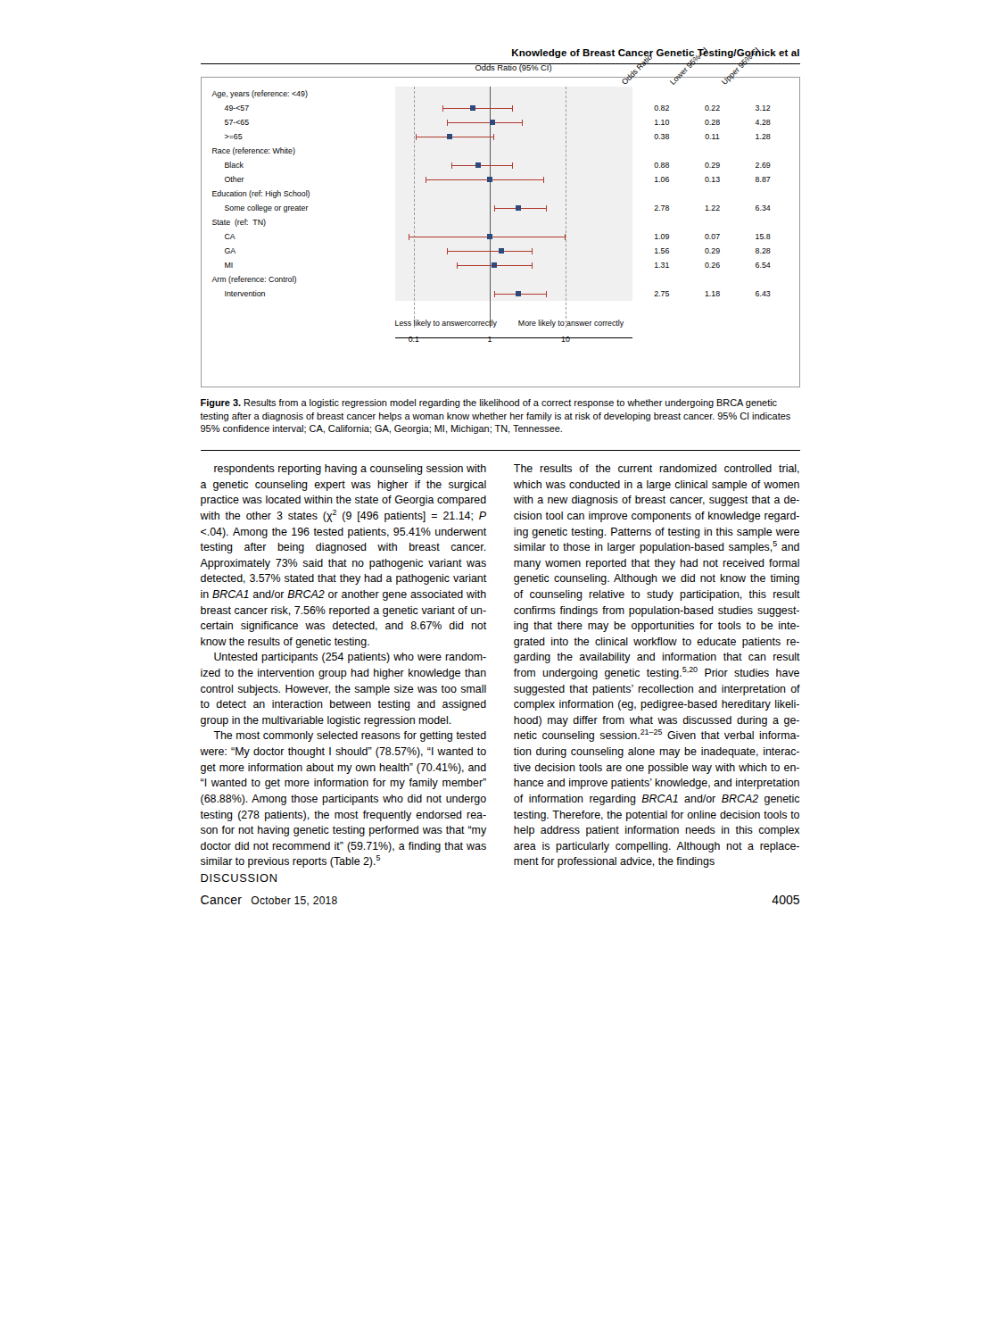Knowledge of Breast Cancer Genetic Testing/Gornick et al
Odds Ratio (95% CI)
Odds Ratio Lower 95% CI Upper 95% CI
Age, years (reference: <49)
49-<57
57-<65
>=65
Race (reference: White)
Black
Other
Education (ref: High School)
Some college or greater
State (ref: TN)
CA
GA
MI
Arm (reference: Control)
Intervention
0.1
1
10
Less likely to answercorrectly
More likely to answer correctly
0.820.223.12
1.100.284.28
0.380.111.28
0.880.292.69
1.060.138.87
2.781.226.34
1.090.0715.8
1.560.298.28
1.310.266.54
2.751.186.43
Figure 3. Results from a logistic regression model regarding the likelihood of a correct response to whether undergoing BRCA genetic testing after a diagnosis of breast cancer helps a woman know whether her family is at risk of developing breast cancer. 95% CI indicates 95% confidence interval; CA, California; GA, Georgia; MI, Michigan; TN, Tennessee.
respondents reporting having a counseling session with a genetic counseling expert was higher if the surgical practice was located within the state of Georgia compared with the other 3 states (χ2 (9 [496 patients] = 21.14; P <.04). Among the 196 tested patients, 95.41% underwent testing after being diagnosed with breast cancer. Approximately 73% said that no pathogenic variant was detected, 3.57% stated that they had a pathogenic variant in BRCA1 and/or BRCA2 or another gene associated with breast cancer risk, 7.56% reported a genetic variant of uncertain significance was detected, and 8.67% did not know the results of genetic testing.
Untested participants (254 patients) who were randomized to the intervention group had higher knowledge than control subjects. However, the sample size was too small to detect an interaction between testing and assigned group in the multivariable logistic regression model.
The most commonly selected reasons for getting tested were: “My doctor thought I should” (78.57%), “I wanted to get more information about my own health” (70.41%), and “I wanted to get more information for my family member” (68.88%). Among those participants who did not undergo testing (278 patients), the most frequently endorsed reason for not having genetic testing performed was that “my doctor did not recommend it” (59.71%), a finding that was similar to previous reports (Table 2).5
Discussion
The results of the current randomized controlled trial, which was conducted in a large clinical sample of women with a new diagnosis of breast cancer, suggest that a decision tool can improve components of knowledge regarding genetic testing. Patterns of testing in this sample were similar to those in larger population-based samples,5 and many women reported that they had not received formal genetic counseling. Although we did not know the timing of counseling relative to study participation, this result confirms findings from population-based studies suggesting that there may be opportunities for tools to be integrated into the clinical workflow to educate patients regarding the availability and information that can result from undergoing genetic testing.5,20 Prior studies have suggested that patients’ recollection and interpretation of complex information (eg, pedigree-based hereditary likelihood) may differ from what was discussed during a genetic counseling session.21–25 Given that verbal information during counseling alone may be inadequate, interactive decision tools are one possible way with which to enhance and improve patients’ knowledge, and interpretation of information regarding BRCA1 and/or BRCA2 genetic testing. Therefore, the potential for online decision tools to help address patient information needs in this complex area is particularly compelling. Although not a replacement for professional advice, the findings
CancerOctober 15, 2018
4005